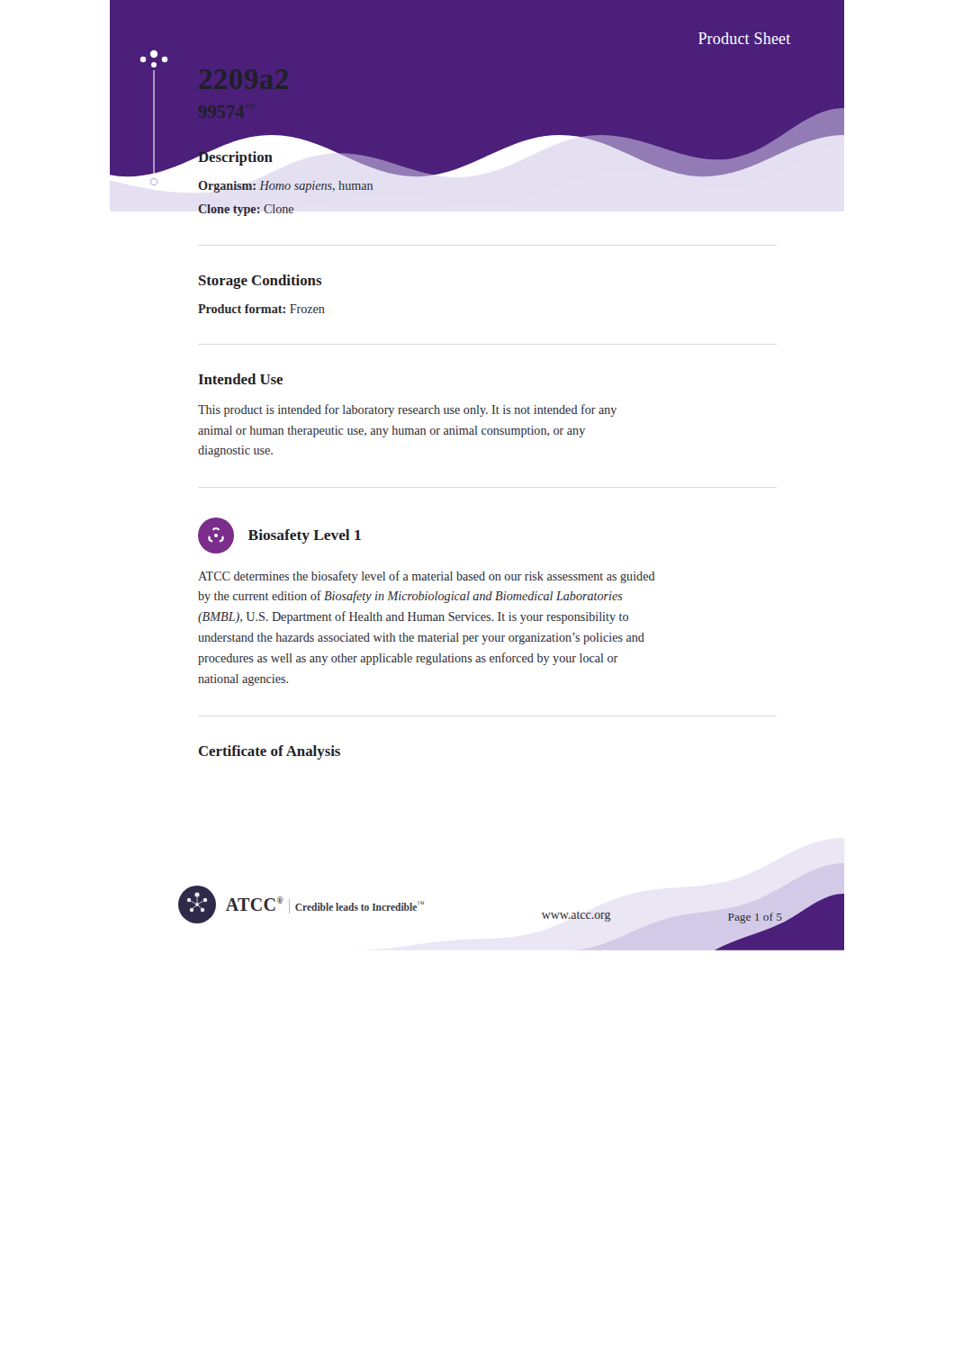Product Sheet
2209a2
99574™
Description
Organism: Homo sapiens, human
Clone type: Clone
Storage Conditions
Product format: Frozen
Intended Use
This product is intended for laboratory research use only. It is not intended for any animal or human therapeutic use, any human or animal consumption, or any diagnostic use.
Biosafety Level 1
ATCC determines the biosafety level of a material based on our risk assessment as guided by the current edition of Biosafety in Microbiological and Biomedical Laboratories (BMBL), U.S. Department of Health and Human Services. It is your responsibility to understand the hazards associated with the material per your organization’s policies and procedures as well as any other applicable regulations as enforced by your local or national agencies.
Certificate of Analysis
ATCC® Credible leads to Incredible™
www.atcc.org
Page 1 of 5